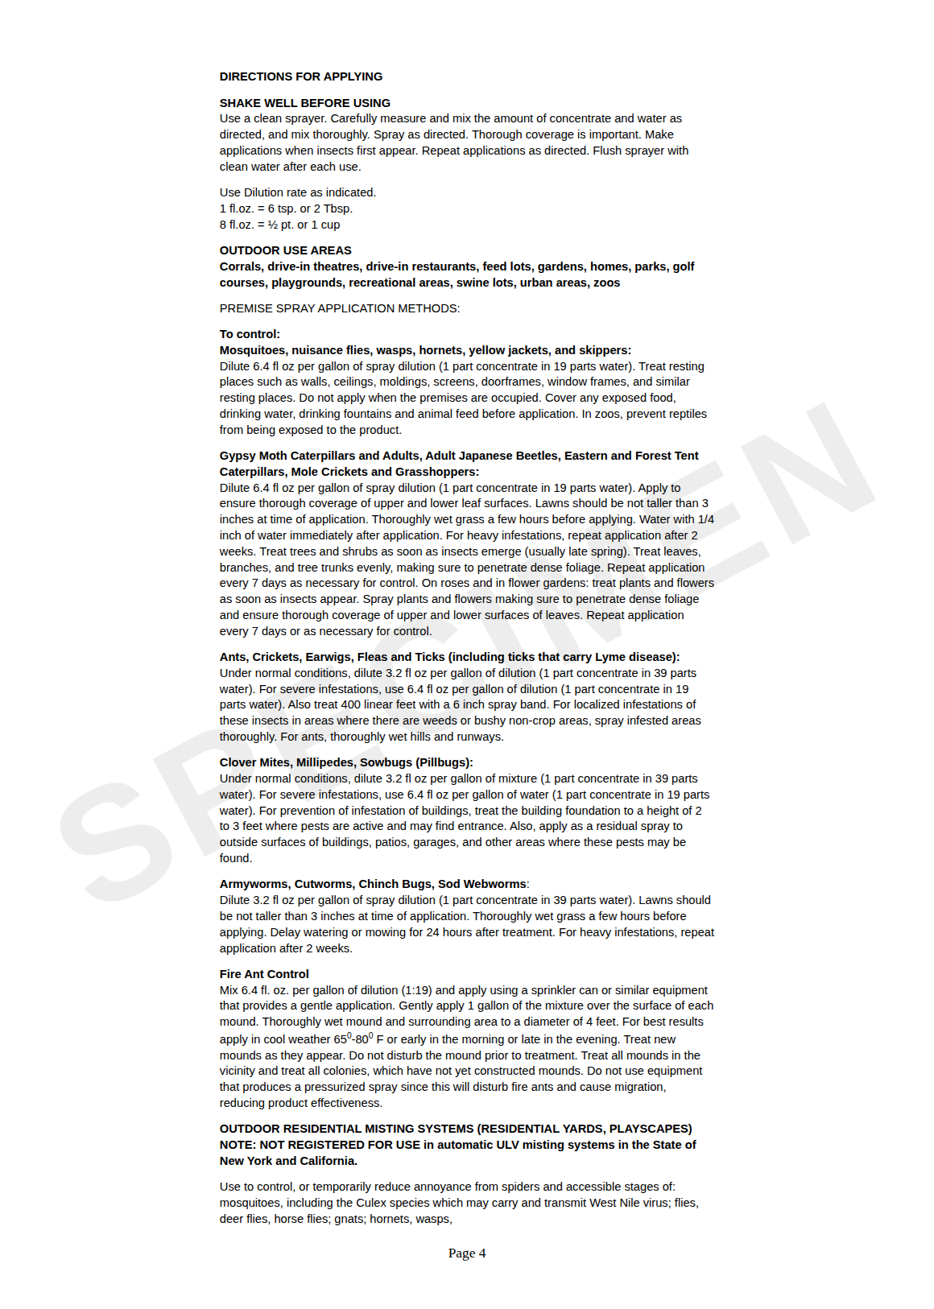SPECIMEN
DIRECTIONS FOR APPLYING
SHAKE WELL BEFORE USING
Use a clean sprayer. Carefully measure and mix the amount of concentrate and water as directed, and mix thoroughly. Spray as directed. Thorough coverage is important. Make applications when insects first appear. Repeat applications as directed. Flush sprayer with clean water after each use.
Use Dilution rate as indicated.
1 fl.oz. = 6 tsp. or 2 Tbsp.
8 fl.oz. = ½ pt. or 1 cup
OUTDOOR USE AREAS
Corrals, drive-in theatres, drive-in restaurants, feed lots, gardens, homes, parks, golf courses, playgrounds, recreational areas, swine lots, urban areas, zoos
PREMISE SPRAY APPLICATION METHODS:
To control:
Mosquitoes, nuisance flies, wasps, hornets, yellow jackets, and skippers:
Dilute 6.4 fl oz per gallon of spray dilution (1 part concentrate in 19 parts water). Treat resting places such as walls, ceilings, moldings, screens, doorframes, window frames, and similar resting places. Do not apply when the premises are occupied. Cover any exposed food, drinking water, drinking fountains and animal feed before application. In zoos, prevent reptiles from being exposed to the product.
Gypsy Moth Caterpillars and Adults, Adult Japanese Beetles, Eastern and Forest Tent Caterpillars, Mole Crickets and Grasshoppers:
Dilute 6.4 fl oz per gallon of spray dilution (1 part concentrate in 19 parts water). Apply to ensure thorough coverage of upper and lower leaf surfaces. Lawns should be not taller than 3 inches at time of application. Thoroughly wet grass a few hours before applying. Water with 1/4 inch of water immediately after application. For heavy infestations, repeat application after 2 weeks. Treat trees and shrubs as soon as insects emerge (usually late spring). Treat leaves, branches, and tree trunks evenly, making sure to penetrate dense foliage. Repeat application every 7 days as necessary for control. On roses and in flower gardens: treat plants and flowers as soon as insects appear. Spray plants and flowers making sure to penetrate dense foliage and ensure thorough coverage of upper and lower surfaces of leaves. Repeat application every 7 days or as necessary for control.
Ants, Crickets, Earwigs, Fleas and Ticks (including ticks that carry Lyme disease):
Under normal conditions, dilute 3.2 fl oz per gallon of dilution (1 part concentrate in 39 parts water). For severe infestations, use 6.4 fl oz per gallon of dilution (1 part concentrate in 19 parts water). Also treat 400 linear feet with a 6 inch spray band. For localized infestations of these insects in areas where there are weeds or bushy non-crop areas, spray infested areas thoroughly. For ants, thoroughly wet hills and runways.
Clover Mites, Millipedes, Sowbugs (Pillbugs):
Under normal conditions, dilute 3.2 fl oz per gallon of mixture (1 part concentrate in 39 parts water). For severe infestations, use 6.4 fl oz per gallon of water (1 part concentrate in 19 parts water). For prevention of infestation of buildings, treat the building foundation to a height of 2 to 3 feet where pests are active and may find entrance. Also, apply as a residual spray to outside surfaces of buildings, patios, garages, and other areas where these pests may be found.
Armyworms, Cutworms, Chinch Bugs, Sod Webworms:
Dilute 3.2 fl oz per gallon of spray dilution (1 part concentrate in 39 parts water). Lawns should be not taller than 3 inches at time of application. Thoroughly wet grass a few hours before applying. Delay watering or mowing for 24 hours after treatment. For heavy infestations, repeat application after 2 weeks.
Fire Ant Control
Mix 6.4 fl. oz. per gallon of dilution (1:19) and apply using a sprinkler can or similar equipment that provides a gentle application. Gently apply 1 gallon of the mixture over the surface of each mound. Thoroughly wet mound and surrounding area to a diameter of 4 feet. For best results apply in cool weather 650-800 F or early in the morning or late in the evening. Treat new mounds as they appear. Do not disturb the mound prior to treatment. Treat all mounds in the vicinity and treat all colonies, which have not yet constructed mounds. Do not use equipment that produces a pressurized spray since this will disturb fire ants and cause migration, reducing product effectiveness.
OUTDOOR RESIDENTIAL MISTING SYSTEMS (RESIDENTIAL YARDS, PLAYSCAPES)
NOTE: NOT REGISTERED FOR USE in automatic ULV misting systems in the State of New York and California.
Use to control, or temporarily reduce annoyance from spiders and accessible stages of: mosquitoes, including the Culex species which may carry and transmit West Nile virus; flies, deer flies, horse flies; gnats; hornets, wasps,
Page 4